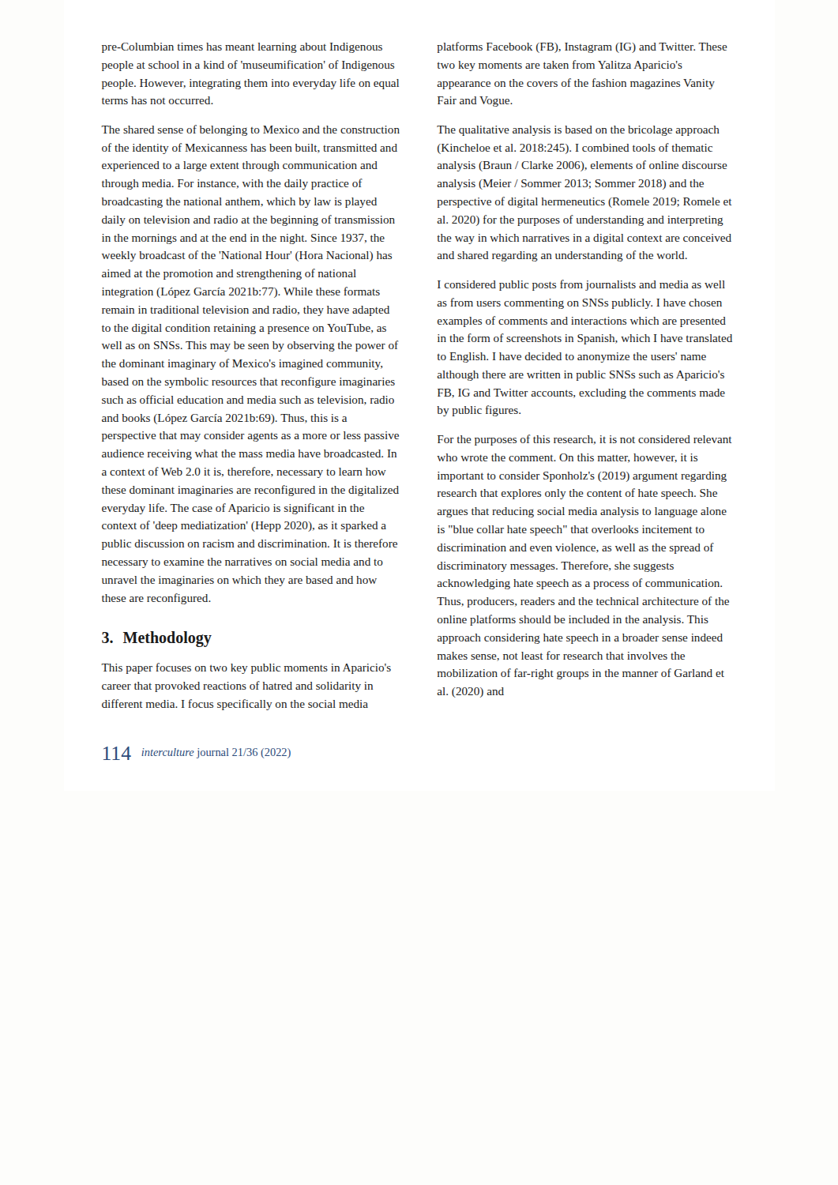pre-Columbian times has meant learning about Indigenous people at school in a kind of 'museumification' of Indigenous people. However, integrating them into everyday life on equal terms has not occurred.
The shared sense of belonging to Mexico and the construction of the identity of Mexicanness has been built, transmitted and experienced to a large extent through communication and through media. For instance, with the daily practice of broadcasting the national anthem, which by law is played daily on television and radio at the beginning of transmission in the mornings and at the end in the night. Since 1937, the weekly broadcast of the 'National Hour' (Hora Nacional) has aimed at the promotion and strengthening of national integration (López García 2021b:77). While these formats remain in traditional television and radio, they have adapted to the digital condition retaining a presence on YouTube, as well as on SNSs. This may be seen by observing the power of the dominant imaginary of Mexico's imagined community, based on the symbolic resources that reconfigure imaginaries such as official education and media such as television, radio and books (López García 2021b:69). Thus, this is a perspective that may consider agents as a more or less passive audience receiving what the mass media have broadcasted. In a context of Web 2.0 it is, therefore, necessary to learn how these dominant imaginaries are reconfigured in the digitalized everyday life. The case of Aparicio is significant in the context of 'deep mediatization' (Hepp 2020), as it sparked a public discussion on racism and discrimination. It is therefore necessary to examine the narratives on social media and to unravel the imaginaries on which they are based and how these are reconfigured.
3. Methodology
This paper focuses on two key public moments in Aparicio's career that provoked reactions of hatred and solidarity in different media. I focus specifically on the social media platforms Facebook (FB), Instagram (IG) and Twitter. These two key moments are taken from Yalitza Aparicio's appearance on the covers of the fashion magazines Vanity Fair and Vogue.
The qualitative analysis is based on the bricolage approach (Kincheloe et al. 2018:245). I combined tools of thematic analysis (Braun / Clarke 2006), elements of online discourse analysis (Meier / Sommer 2013; Sommer 2018) and the perspective of digital hermeneutics (Romele 2019; Romele et al. 2020) for the purposes of understanding and interpreting the way in which narratives in a digital context are conceived and shared regarding an understanding of the world.
I considered public posts from journalists and media as well as from users commenting on SNSs publicly. I have chosen examples of comments and interactions which are presented in the form of screenshots in Spanish, which I have translated to English. I have decided to anonymize the users' name although there are written in public SNSs such as Aparicio's FB, IG and Twitter accounts, excluding the comments made by public figures.
For the purposes of this research, it is not considered relevant who wrote the comment. On this matter, however, it is important to consider Sponholz's (2019) argument regarding research that explores only the content of hate speech. She argues that reducing social media analysis to language alone is "blue collar hate speech" that overlooks incitement to discrimination and even violence, as well as the spread of discriminatory messages. Therefore, she suggests acknowledging hate speech as a process of communication. Thus, producers, readers and the technical architecture of the online platforms should be included in the analysis. This approach considering hate speech in a broader sense indeed makes sense, not least for research that involves the mobilization of far-right groups in the manner of Garland et al. (2020) and
114 interculture journal 21/36 (2022)